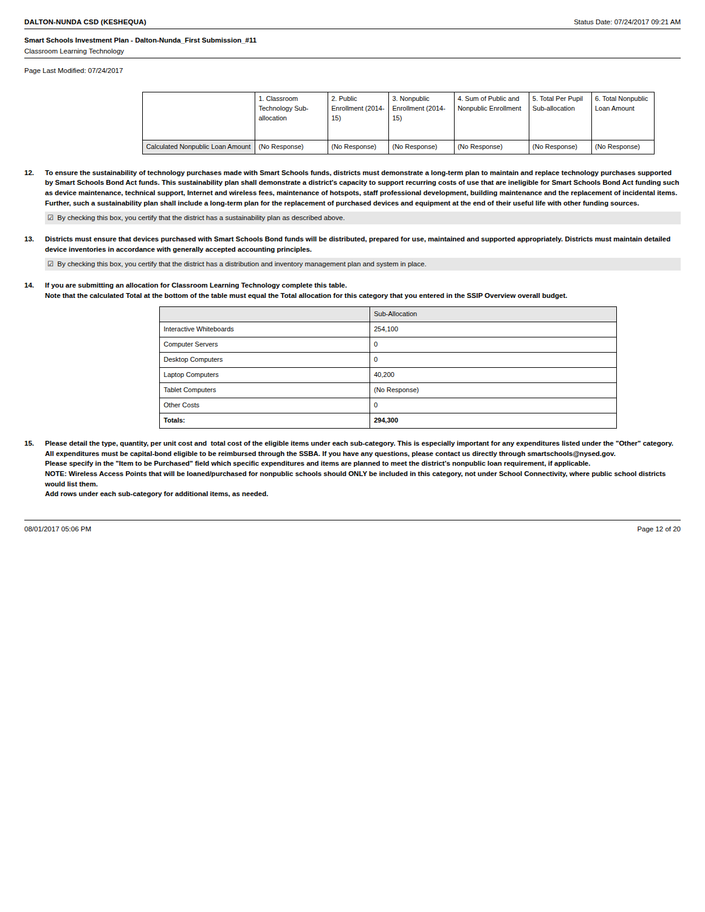DALTON-NUNDA CSD (KESHEQUA)
Status Date: 07/24/2017 09:21 AM
Smart Schools Investment Plan - Dalton-Nunda_First Submission_#11
Classroom Learning Technology
Page Last Modified: 07/24/2017
| | 1. Classroom Technology Sub-allocation | 2. Public Enrollment (2014-15) | 3. Nonpublic Enrollment (2014-15) | 4. Sum of Public and Nonpublic Enrollment | 5. Total Per Pupil Sub-allocation | 6. Total Nonpublic Loan Amount |
| --- | --- | --- | --- | --- | --- | --- |
| Calculated Nonpublic Loan Amount | (No Response) | (No Response) | (No Response) | (No Response) | (No Response) | (No Response) |
12. To ensure the sustainability of technology purchases made with Smart Schools funds, districts must demonstrate a long-term plan to maintain and replace technology purchases supported by Smart Schools Bond Act funds. This sustainability plan shall demonstrate a district's capacity to support recurring costs of use that are ineligible for Smart Schools Bond Act funding such as device maintenance, technical support, Internet and wireless fees, maintenance of hotspots, staff professional development, building maintenance and the replacement of incidental items. Further, such a sustainability plan shall include a long-term plan for the replacement of purchased devices and equipment at the end of their useful life with other funding sources.
☑By checking this box, you certify that the district has a sustainability plan as described above.
13. Districts must ensure that devices purchased with Smart Schools Bond funds will be distributed, prepared for use, maintained and supported appropriately. Districts must maintain detailed device inventories in accordance with generally accepted accounting principles.
☑By checking this box, you certify that the district has a distribution and inventory management plan and system in place.
14. If you are submitting an allocation for Classroom Learning Technology complete this table.
Note that the calculated Total at the bottom of the table must equal the Total allocation for this category that you entered in the SSIP Overview overall budget.
| | Sub-Allocation |
| Interactive Whiteboards | 254,100 |
| Computer Servers | 0 |
| Desktop Computers | 0 |
| Laptop Computers | 40,200 |
| Tablet Computers | (No Response) |
| Other Costs | 0 |
| Totals: | 294,300 |
15. Please detail the type, quantity, per unit cost and total cost of the eligible items under each sub-category. This is especially important for any expenditures listed under the "Other" category. All expenditures must be capital-bond eligible to be reimbursed through the SSBA. If you have any questions, please contact us directly through smartschools@nysed.gov.
Please specify in the "Item to be Purchased" field which specific expenditures and items are planned to meet the district's nonpublic loan requirement, if applicable.
NOTE: Wireless Access Points that will be loaned/purchased for nonpublic schools should ONLY be included in this category, not under School Connectivity, where public school districts would list them.
Add rows under each sub-category for additional items, as needed.
08/01/2017 05:06 PM
Page 12 of 20